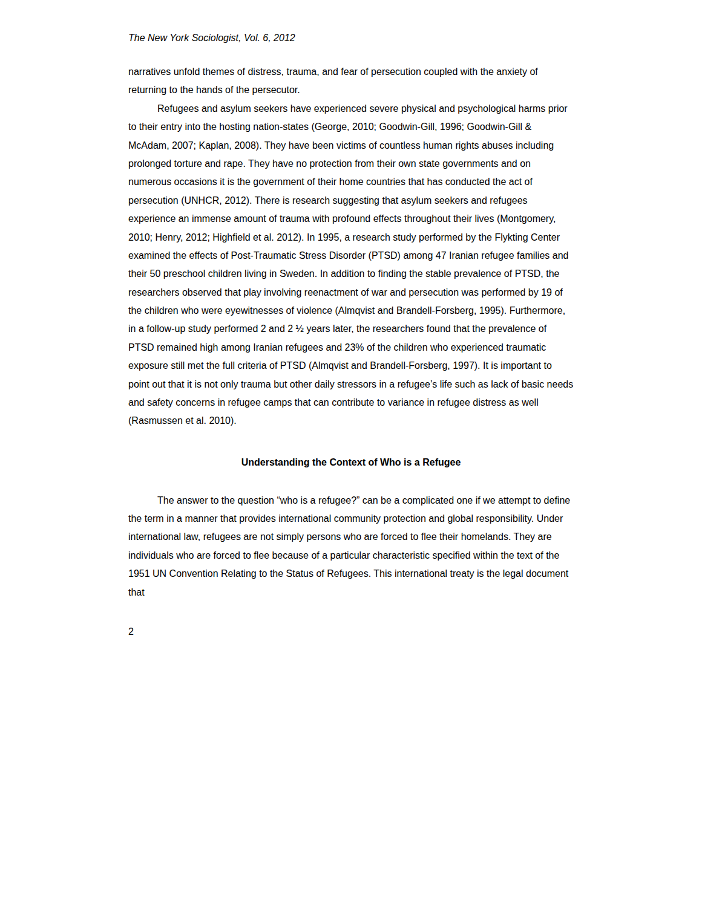The New York Sociologist, Vol. 6, 2012
narratives unfold themes of distress, trauma, and fear of persecution coupled with the anxiety of returning to the hands of the persecutor.
Refugees and asylum seekers have experienced severe physical and psychological harms prior to their entry into the hosting nation-states (George, 2010; Goodwin-Gill, 1996; Goodwin-Gill & McAdam, 2007; Kaplan, 2008). They have been victims of countless human rights abuses including prolonged torture and rape. They have no protection from their own state governments and on numerous occasions it is the government of their home countries that has conducted the act of persecution (UNHCR, 2012). There is research suggesting that asylum seekers and refugees experience an immense amount of trauma with profound effects throughout their lives (Montgomery, 2010; Henry, 2012; Highfield et al. 2012). In 1995, a research study performed by the Flykting Center examined the effects of Post-Traumatic Stress Disorder (PTSD) among 47 Iranian refugee families and their 50 preschool children living in Sweden. In addition to finding the stable prevalence of PTSD, the researchers observed that play involving reenactment of war and persecution was performed by 19 of the children who were eyewitnesses of violence (Almqvist and Brandell-Forsberg, 1995). Furthermore, in a follow-up study performed 2 and 2 ½ years later, the researchers found that the prevalence of PTSD remained high among Iranian refugees and 23% of the children who experienced traumatic exposure still met the full criteria of PTSD (Almqvist and Brandell-Forsberg, 1997). It is important to point out that it is not only trauma but other daily stressors in a refugee’s life such as lack of basic needs and safety concerns in refugee camps that can contribute to variance in refugee distress as well (Rasmussen et al. 2010).
Understanding the Context of Who is a Refugee
The answer to the question “who is a refugee?” can be a complicated one if we attempt to define the term in a manner that provides international community protection and global responsibility. Under international law, refugees are not simply persons who are forced to flee their homelands. They are individuals who are forced to flee because of a particular characteristic specified within the text of the 1951 UN Convention Relating to the Status of Refugees. This international treaty is the legal document that
2